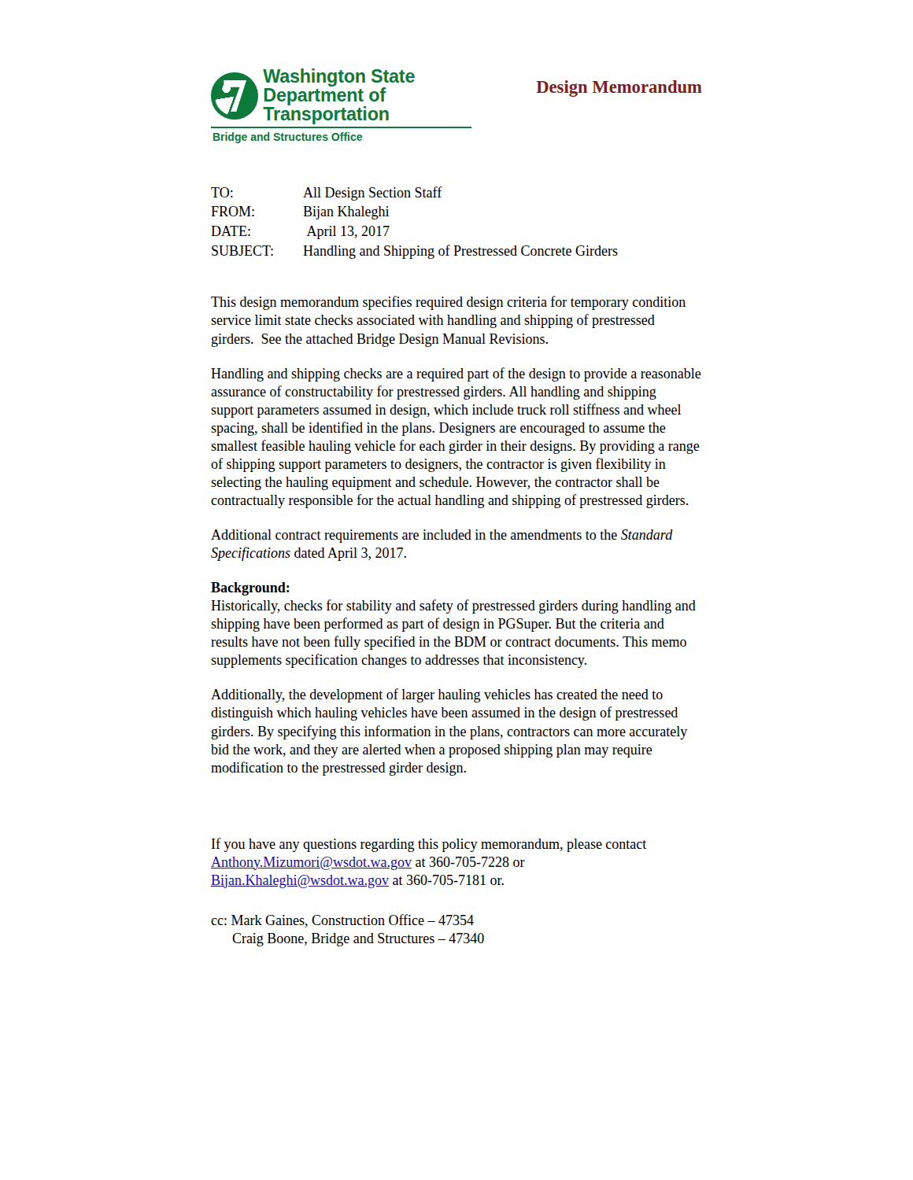Washington State
Department of Transportation
Bridge and Structures Office
Design Memorandum
| TO: | All Design Section Staff |
| FROM: | Bijan Khaleghi |
| DATE: | April 13, 2017 |
| SUBJECT: | Handling and Shipping of Prestressed Concrete Girders |
This design memorandum specifies required design criteria for temporary condition service limit state checks associated with handling and shipping of prestressed girders. See the attached Bridge Design Manual Revisions.
Handling and shipping checks are a required part of the design to provide a reasonable assurance of constructability for prestressed girders. All handling and shipping support parameters assumed in design, which include truck roll stiffness and wheel spacing, shall be identified in the plans. Designers are encouraged to assume the smallest feasible hauling vehicle for each girder in their designs. By providing a range of shipping support parameters to designers, the contractor is given flexibility in selecting the hauling equipment and schedule. However, the contractor shall be contractually responsible for the actual handling and shipping of prestressed girders.
Additional contract requirements are included in the amendments to the Standard Specifications dated April 3, 2017.
Background:
Historically, checks for stability and safety of prestressed girders during handling and shipping have been performed as part of design in PGSuper. But the criteria and results have not been fully specified in the BDM or contract documents. This memo supplements specification changes to addresses that inconsistency.
Additionally, the development of larger hauling vehicles has created the need to distinguish which hauling vehicles have been assumed in the design of prestressed girders. By specifying this information in the plans, contractors can more accurately bid the work, and they are alerted when a proposed shipping plan may require modification to the prestressed girder design.
If you have any questions regarding this policy memorandum, please contact Anthony.Mizumori@wsdot.wa.gov at 360-705-7228 or Bijan.Khaleghi@wsdot.wa.gov at 360-705-7181 or.
cc: Mark Gaines, Construction Office – 47354
Craig Boone, Bridge and Structures – 47340